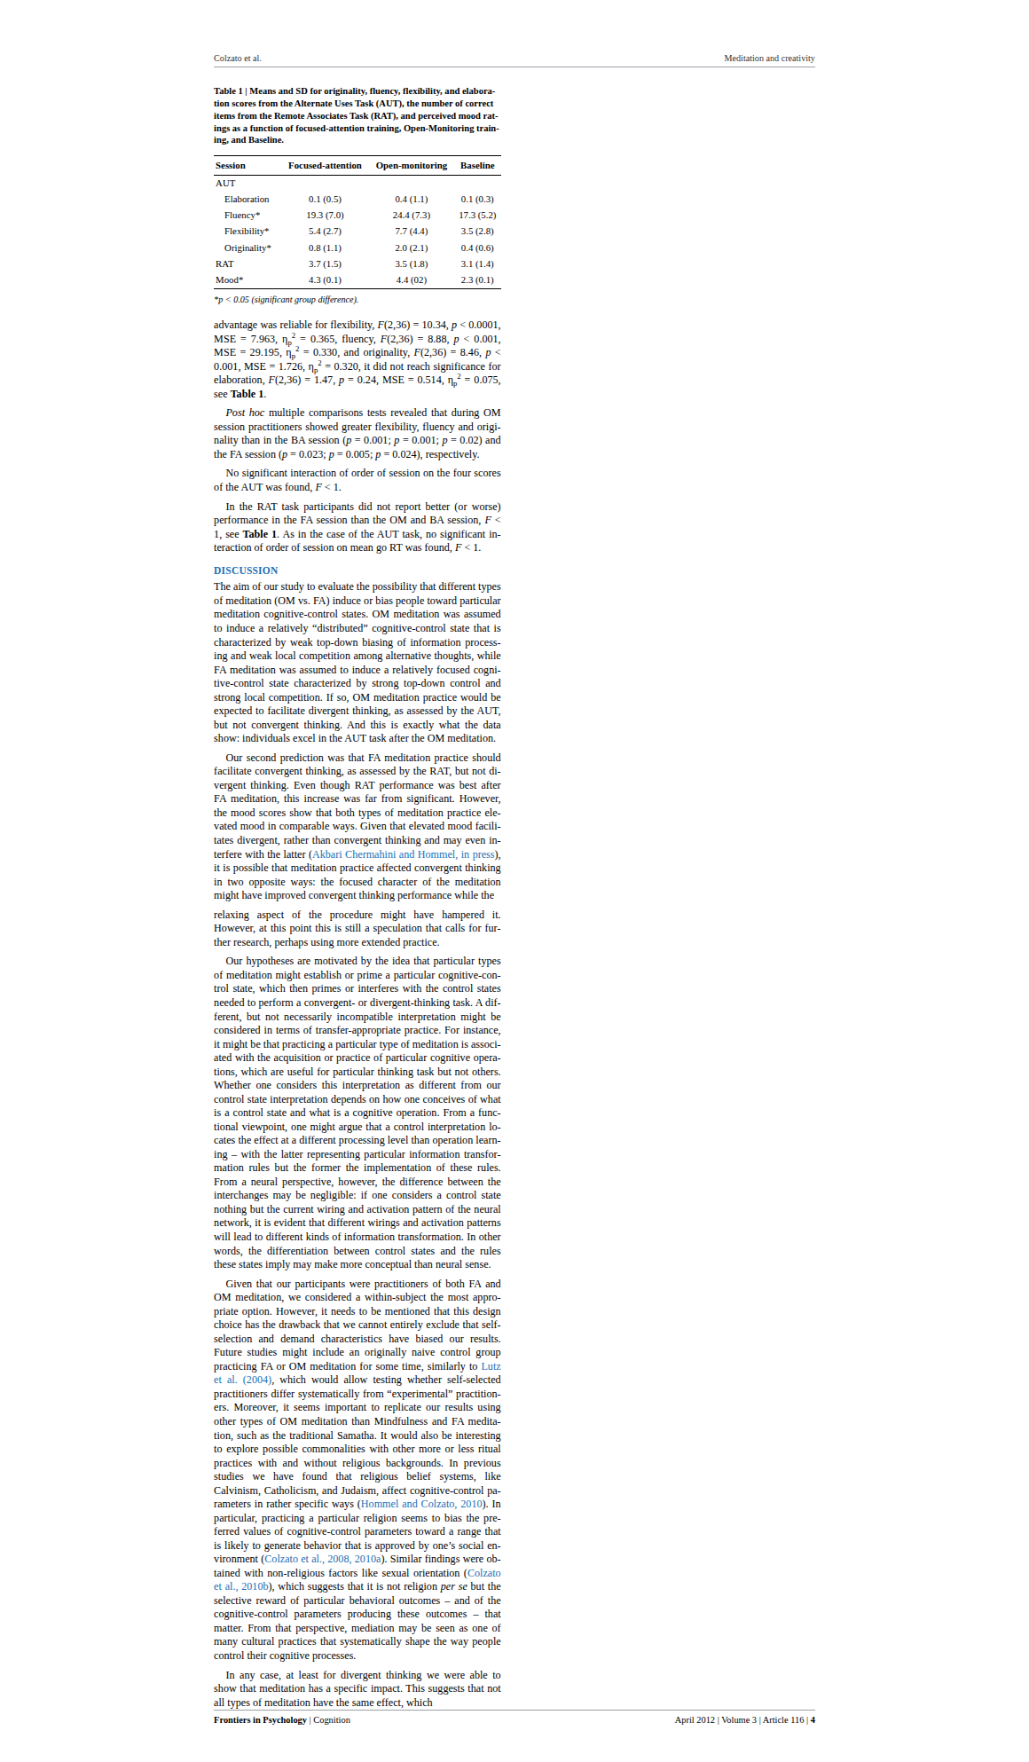Colzato et al.
Meditation and creativity
Table 1 | Means and SD for originality, fluency, flexibility, and elaboration scores from the Alternate Uses Task (AUT), the number of correct items from the Remote Associates Task (RAT), and perceived mood ratings as a function of focused-attention training, Open-Monitoring training, and Baseline.
| Session | Focused-attention | Open-monitoring | Baseline |
| --- | --- | --- | --- |
| AUT | | | |
| Elaboration | 0.1 (0.5) | 0.4 (1.1) | 0.1 (0.3) |
| Fluency* | 19.3 (7.0) | 24.4 (7.3) | 17.3 (5.2) |
| Flexibility* | 5.4 (2.7) | 7.7 (4.4) | 3.5 (2.8) |
| Originality* | 0.8 (1.1) | 2.0 (2.1) | 0.4 (0.6) |
| RAT | 3.7 (1.5) | 3.5 (1.8) | 3.1 (1.4) |
| Mood* | 4.3 (0.1) | 4.4 (02) | 2.3 (0.1) |
*p < 0.05 (significant group difference).
advantage was reliable for flexibility, F(2,36) = 10.34, p < 0.0001, MSE = 7.963, ηp2 = 0.365, fluency, F(2,36) = 8.88, p < 0.001, MSE = 29.195, ηp2 = 0.330, and originality, F(2,36) = 8.46, p < 0.001, MSE = 1.726, ηp2 = 0.320, it did not reach significance for elaboration, F(2,36) = 1.47, p = 0.24, MSE = 0.514, ηp2 = 0.075, see Table 1.
Post hoc multiple comparisons tests revealed that during OM session practitioners showed greater flexibility, fluency and originality than in the BA session (p = 0.001; p = 0.001; p = 0.02) and the FA session (p = 0.023; p = 0.005; p = 0.024), respectively.
No significant interaction of order of session on the four scores of the AUT was found, F < 1.
In the RAT task participants did not report better (or worse) performance in the FA session than the OM and BA session, F < 1, see Table 1. As in the case of the AUT task, no significant interaction of order of session on mean go RT was found, F < 1.
Discussion
The aim of our study to evaluate the possibility that different types of meditation (OM vs. FA) induce or bias people toward particular meditation cognitive-control states. OM meditation was assumed to induce a relatively “distributed” cognitive-control state that is characterized by weak top-down biasing of information processing and weak local competition among alternative thoughts, while FA meditation was assumed to induce a relatively focused cognitive-control state characterized by strong top-down control and strong local competition. If so, OM meditation practice would be expected to facilitate divergent thinking, as assessed by the AUT, but not convergent thinking. And this is exactly what the data show: individuals excel in the AUT task after the OM meditation.
Our second prediction was that FA meditation practice should facilitate convergent thinking, as assessed by the RAT, but not divergent thinking. Even though RAT performance was best after FA meditation, this increase was far from significant. However, the mood scores show that both types of meditation practice elevated mood in comparable ways. Given that elevated mood facilitates divergent, rather than convergent thinking and may even interfere with the latter (Akbari Chermahini and Hommel, in press), it is possible that meditation practice affected convergent thinking in two opposite ways: the focused character of the meditation might have improved convergent thinking performance while the
relaxing aspect of the procedure might have hampered it. However, at this point this is still a speculation that calls for further research, perhaps using more extended practice.
Our hypotheses are motivated by the idea that particular types of meditation might establish or prime a particular cognitive-control state, which then primes or interferes with the control states needed to perform a convergent- or divergent-thinking task. A different, but not necessarily incompatible interpretation might be considered in terms of transfer-appropriate practice. For instance, it might be that practicing a particular type of meditation is associated with the acquisition or practice of particular cognitive operations, which are useful for particular thinking task but not others. Whether one considers this interpretation as different from our control state interpretation depends on how one conceives of what is a control state and what is a cognitive operation. From a functional viewpoint, one might argue that a control interpretation locates the effect at a different processing level than operation learning – with the latter representing particular information transformation rules but the former the implementation of these rules. From a neural perspective, however, the difference between the interchanges may be negligible: if one considers a control state nothing but the current wiring and activation pattern of the neural network, it is evident that different wirings and activation patterns will lead to different kinds of information transformation. In other words, the differentiation between control states and the rules these states imply may make more conceptual than neural sense.
Given that our participants were practitioners of both FA and OM meditation, we considered a within-subject the most appropriate option. However, it needs to be mentioned that this design choice has the drawback that we cannot entirely exclude that self-selection and demand characteristics have biased our results. Future studies might include an originally naive control group practicing FA or OM meditation for some time, similarly to Lutz et al. (2004), which would allow testing whether self-selected practitioners differ systematically from “experimental” practitioners. Moreover, it seems important to replicate our results using other types of OM meditation than Mindfulness and FA meditation, such as the traditional Samatha. It would also be interesting to explore possible commonalities with other more or less ritual practices with and without religious backgrounds. In previous studies we have found that religious belief systems, like Calvinism, Catholicism, and Judaism, affect cognitive-control parameters in rather specific ways (Hommel and Colzato, 2010). In particular, practicing a particular religion seems to bias the preferred values of cognitive-control parameters toward a range that is likely to generate behavior that is approved by one’s social environment (Colzato et al., 2008, 2010a). Similar findings were obtained with non-religious factors like sexual orientation (Colzato et al., 2010b), which suggests that it is not religion per se but the selective reward of particular behavioral outcomes – and of the cognitive-control parameters producing these outcomes – that matter. From that perspective, mediation may be seen as one of many cultural practices that systematically shape the way people control their cognitive processes.
In any case, at least for divergent thinking we were able to show that meditation has a specific impact. This suggests that not all types of meditation have the same effect, which
Frontiers in Psychology | Cognition
April 2012 | Volume 3 | Article 116 | 4